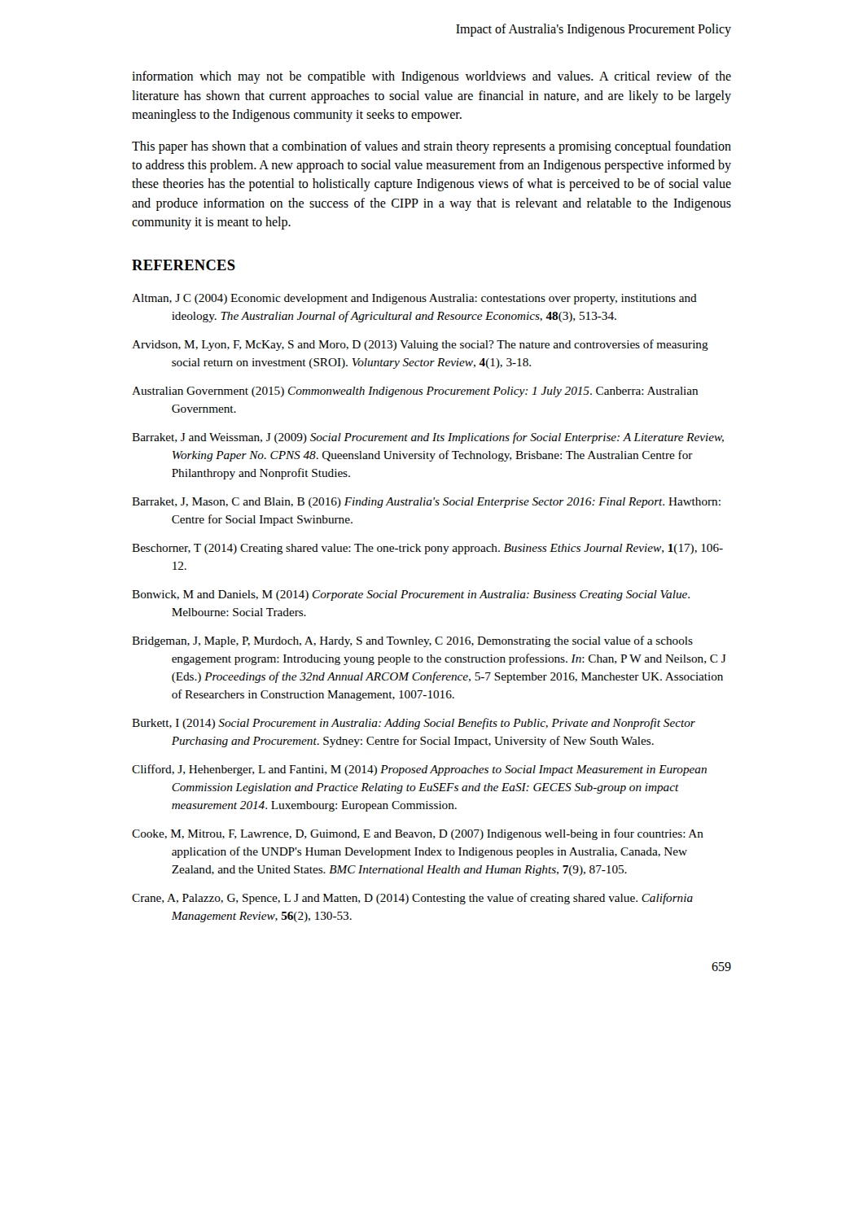Impact of Australia's Indigenous Procurement Policy
information which may not be compatible with Indigenous worldviews and values. A critical review of the literature has shown that current approaches to social value are financial in nature, and are likely to be largely meaningless to the Indigenous community it seeks to empower.
This paper has shown that a combination of values and strain theory represents a promising conceptual foundation to address this problem. A new approach to social value measurement from an Indigenous perspective informed by these theories has the potential to holistically capture Indigenous views of what is perceived to be of social value and produce information on the success of the CIPP in a way that is relevant and relatable to the Indigenous community it is meant to help.
REFERENCES
Altman, J C (2004) Economic development and Indigenous Australia: contestations over property, institutions and ideology. The Australian Journal of Agricultural and Resource Economics, 48(3), 513-34.
Arvidson, M, Lyon, F, McKay, S and Moro, D (2013) Valuing the social? The nature and controversies of measuring social return on investment (SROI). Voluntary Sector Review, 4(1), 3-18.
Australian Government (2015) Commonwealth Indigenous Procurement Policy: 1 July 2015. Canberra: Australian Government.
Barraket, J and Weissman, J (2009) Social Procurement and Its Implications for Social Enterprise: A Literature Review, Working Paper No. CPNS 48. Queensland University of Technology, Brisbane: The Australian Centre for Philanthropy and Nonprofit Studies.
Barraket, J, Mason, C and Blain, B (2016) Finding Australia's Social Enterprise Sector 2016: Final Report. Hawthorn: Centre for Social Impact Swinburne.
Beschorner, T (2014) Creating shared value: The one-trick pony approach. Business Ethics Journal Review, 1(17), 106-12.
Bonwick, M and Daniels, M (2014) Corporate Social Procurement in Australia: Business Creating Social Value. Melbourne: Social Traders.
Bridgeman, J, Maple, P, Murdoch, A, Hardy, S and Townley, C 2016, Demonstrating the social value of a schools engagement program: Introducing young people to the construction professions. In: Chan, P W and Neilson, C J (Eds.) Proceedings of the 32nd Annual ARCOM Conference, 5-7 September 2016, Manchester UK. Association of Researchers in Construction Management, 1007-1016.
Burkett, I (2014) Social Procurement in Australia: Adding Social Benefits to Public, Private and Nonprofit Sector Purchasing and Procurement. Sydney: Centre for Social Impact, University of New South Wales.
Clifford, J, Hehenberger, L and Fantini, M (2014) Proposed Approaches to Social Impact Measurement in European Commission Legislation and Practice Relating to EuSEFs and the EaSI: GECES Sub-group on impact measurement 2014. Luxembourg: European Commission.
Cooke, M, Mitrou, F, Lawrence, D, Guimond, E and Beavon, D (2007) Indigenous well-being in four countries: An application of the UNDP's Human Development Index to Indigenous peoples in Australia, Canada, New Zealand, and the United States. BMC International Health and Human Rights, 7(9), 87-105.
Crane, A, Palazzo, G, Spence, L J and Matten, D (2014) Contesting the value of creating shared value. California Management Review, 56(2), 130-53.
659